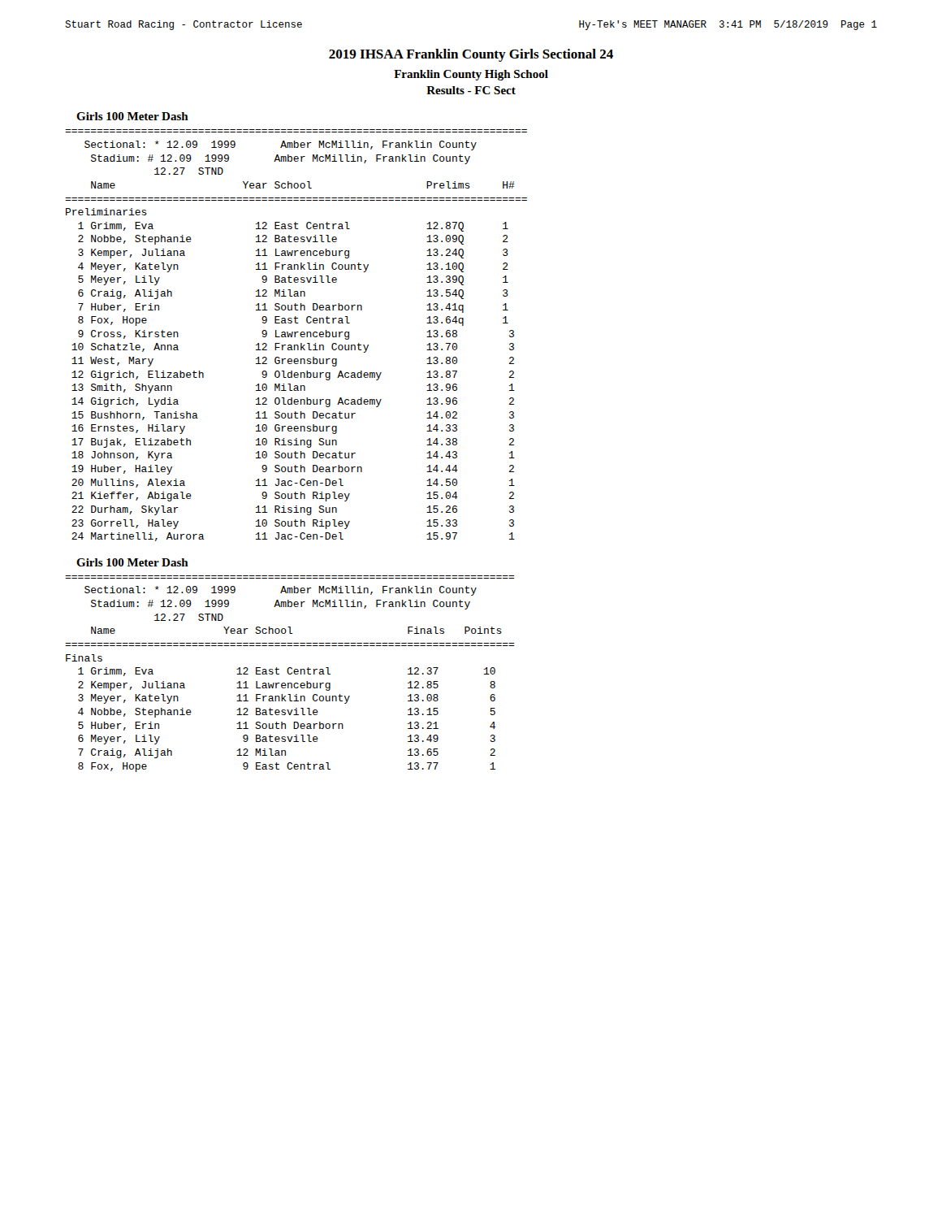Stuart Road Racing - Contractor License Hy-Tek's MEET MANAGER 3:41 PM 5/18/2019 Page 1
2019 IHSAA Franklin County Girls Sectional 24
Franklin County High School
Results - FC Sect
Girls 100 Meter Dash
=========================================================================
   Sectional: * 12.09  1999       Amber McMillin, Franklin County
    Stadium: # 12.09  1999       Amber McMillin, Franklin County
              12.27  STND
    Name                    Year School                  Prelims     H#
=========================================================================
Preliminaries
  1 Grimm, Eva                12 East Central            12.87Q      1
  2 Nobbe, Stephanie          12 Batesville              13.09Q      2
  3 Kemper, Juliana           11 Lawrenceburg            13.24Q      3
  4 Meyer, Katelyn            11 Franklin County         13.10Q      2
  5 Meyer, Lily                9 Batesville              13.39Q      1
  6 Craig, Alijah             12 Milan                   13.54Q      3
  7 Huber, Erin               11 South Dearborn          13.41q      1
  8 Fox, Hope                  9 East Central            13.64q      1
  9 Cross, Kirsten             9 Lawrenceburg            13.68        3
 10 Schatzle, Anna            12 Franklin County         13.70        3
 11 West, Mary                12 Greensburg              13.80        2
 12 Gigrich, Elizabeth         9 Oldenburg Academy       13.87        2
 13 Smith, Shyann             10 Milan                   13.96        1
 14 Gigrich, Lydia            12 Oldenburg Academy       13.96        2
 15 Bushhorn, Tanisha         11 South Decatur           14.02        3
 16 Ernstes, Hilary           10 Greensburg              14.33        3
 17 Bujak, Elizabeth          10 Rising Sun              14.38        2
 18 Johnson, Kyra             10 South Decatur           14.43        1
 19 Huber, Hailey              9 South Dearborn          14.44        2
 20 Mullins, Alexia           11 Jac-Cen-Del             14.50        1
 21 Kieffer, Abigale           9 South Ripley            15.04        2
 22 Durham, Skylar            11 Rising Sun              15.26        3
 23 Gorrell, Haley            10 South Ripley            15.33        3
 24 Martinelli, Aurora        11 Jac-Cen-Del             15.97        1
Girls 100 Meter Dash
=======================================================================
   Sectional: * 12.09  1999       Amber McMillin, Franklin County
    Stadium: # 12.09  1999       Amber McMillin, Franklin County
              12.27  STND
    Name                 Year School                  Finals   Points
=======================================================================
Finals
  1 Grimm, Eva             12 East Central            12.37       10
  2 Kemper, Juliana        11 Lawrenceburg            12.85        8
  3 Meyer, Katelyn         11 Franklin County         13.08        6
  4 Nobbe, Stephanie       12 Batesville              13.15        5
  5 Huber, Erin            11 South Dearborn          13.21        4
  6 Meyer, Lily             9 Batesville              13.49        3
  7 Craig, Alijah          12 Milan                   13.65        2
  8 Fox, Hope               9 East Central            13.77        1